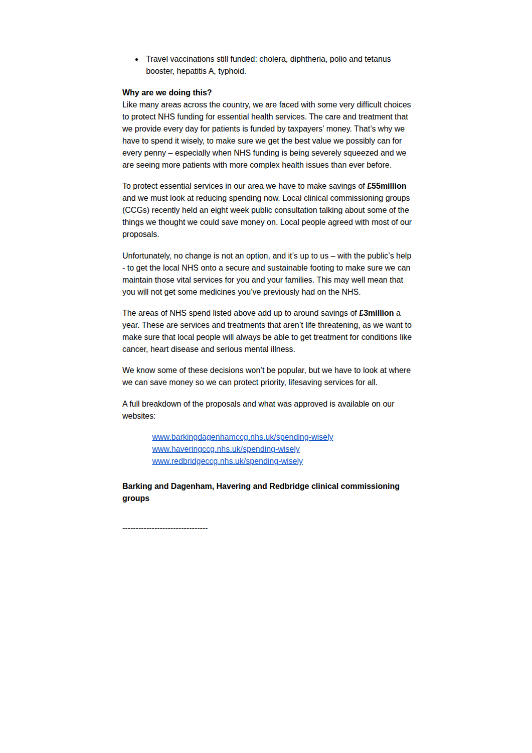Travel vaccinations still funded: cholera, diphtheria, polio and tetanus booster, hepatitis A, typhoid.
Why are we doing this?
Like many areas across the country, we are faced with some very difficult choices to protect NHS funding for essential health services. The care and treatment that we provide every day for patients is funded by taxpayers’ money. That’s why we have to spend it wisely, to make sure we get the best value we possibly can for every penny – especially when NHS funding is being severely squeezed and we are seeing more patients with more complex health issues than ever before.
To protect essential services in our area we have to make savings of £55million and we must look at reducing spending now. Local clinical commissioning groups (CCGs) recently held an eight week public consultation talking about some of the things we thought we could save money on. Local people agreed with most of our proposals.
Unfortunately, no change is not an option, and it’s up to us – with the public’s help - to get the local NHS onto a secure and sustainable footing to make sure we can maintain those vital services for you and your families. This may well mean that you will not get some medicines you’ve previously had on the NHS.
The areas of NHS spend listed above add up to around savings of £3million a year. These are services and treatments that aren’t life threatening, as we want to make sure that local people will always be able to get treatment for conditions like cancer, heart disease and serious mental illness.
We know some of these decisions won’t be popular, but we have to look at where we can save money so we can protect priority, lifesaving services for all.
A full breakdown of the proposals and what was approved is available on our websites:
www.barkingdagenhamccg.nhs.uk/spending-wisely www.haveringccg.nhs.uk/spending-wisely www.redbridgeccg.nhs.uk/spending-wisely
Barking and Dagenham, Havering and Redbridge clinical commissioning groups
--------------------------------